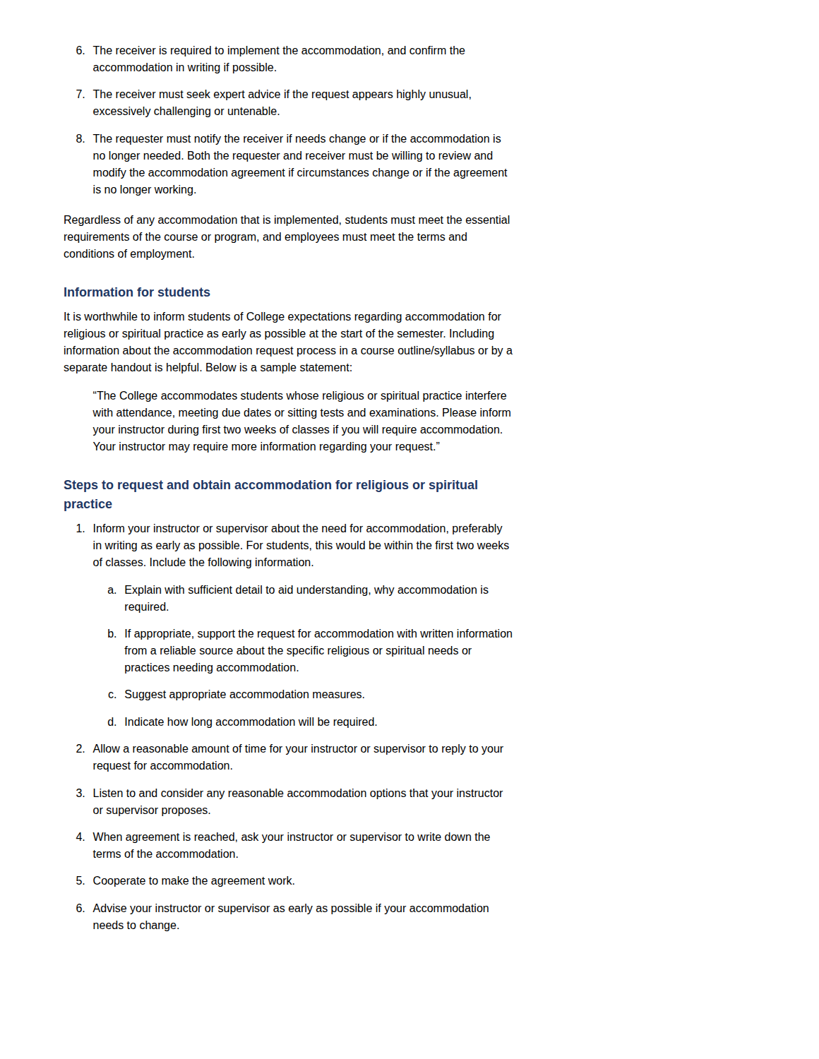The receiver is required to implement the accommodation, and confirm the accommodation in writing if possible.
The receiver must seek expert advice if the request appears highly unusual, excessively challenging or untenable.
The requester must notify the receiver if needs change or if the accommodation is no longer needed. Both the requester and receiver must be willing to review and modify the accommodation agreement if circumstances change or if the agreement is no longer working.
Regardless of any accommodation that is implemented, students must meet the essential requirements of the course or program, and employees must meet the terms and conditions of employment.
Information for students
It is worthwhile to inform students of College expectations regarding accommodation for religious or spiritual practice as early as possible at the start of the semester. Including information about the accommodation request process in a course outline/syllabus or by a separate handout is helpful. Below is a sample statement:
“The College accommodates students whose religious or spiritual practice interfere with attendance, meeting due dates or sitting tests and examinations. Please inform your instructor during first two weeks of classes if you will require accommodation. Your instructor may require more information regarding your request.”
Steps to request and obtain accommodation for religious or spiritual practice
Inform your instructor or supervisor about the need for accommodation, preferably in writing as early as possible. For students, this would be within the first two weeks of classes. Include the following information.
Explain with sufficient detail to aid understanding, why accommodation is required.
If appropriate, support the request for accommodation with written information from a reliable source about the specific religious or spiritual needs or practices needing accommodation.
Suggest appropriate accommodation measures.
Indicate how long accommodation will be required.
Allow a reasonable amount of time for your instructor or supervisor to reply to your request for accommodation.
Listen to and consider any reasonable accommodation options that your instructor or supervisor proposes.
When agreement is reached, ask your instructor or supervisor to write down the terms of the accommodation.
Cooperate to make the agreement work.
Advise your instructor or supervisor as early as possible if your accommodation needs to change.